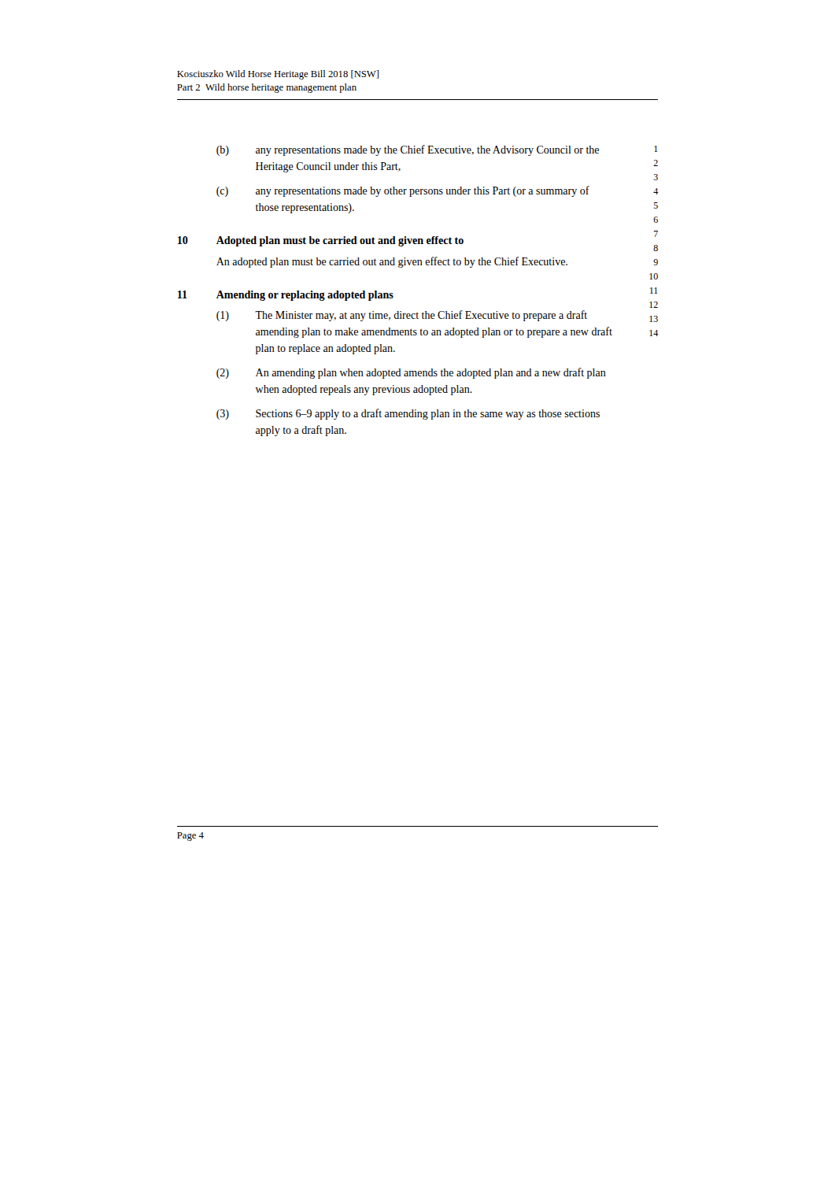Kosciuszko Wild Horse Heritage Bill 2018 [NSW]
Part 2 Wild horse heritage management plan
(b)
any representations made by the Chief Executive, the Advisory Council or the Heritage Council under this Part,
(c)
any representations made by other persons under this Part (or a summary of those representations).
10
Adopted plan must be carried out and given effect to
An adopted plan must be carried out and given effect to by the Chief Executive.
11
Amending or replacing adopted plans
(1)
The Minister may, at any time, direct the Chief Executive to prepare a draft amending plan to make amendments to an adopted plan or to prepare a new draft plan to replace an adopted plan.
(2)
An amending plan when adopted amends the adopted plan and a new draft plan when adopted repeals any previous adopted plan.
(3)
Sections 6–9 apply to a draft amending plan in the same way as those sections apply to a draft plan.
1
2
3
4
5
6
7
8
9
10
11
12
13
14
Page 4